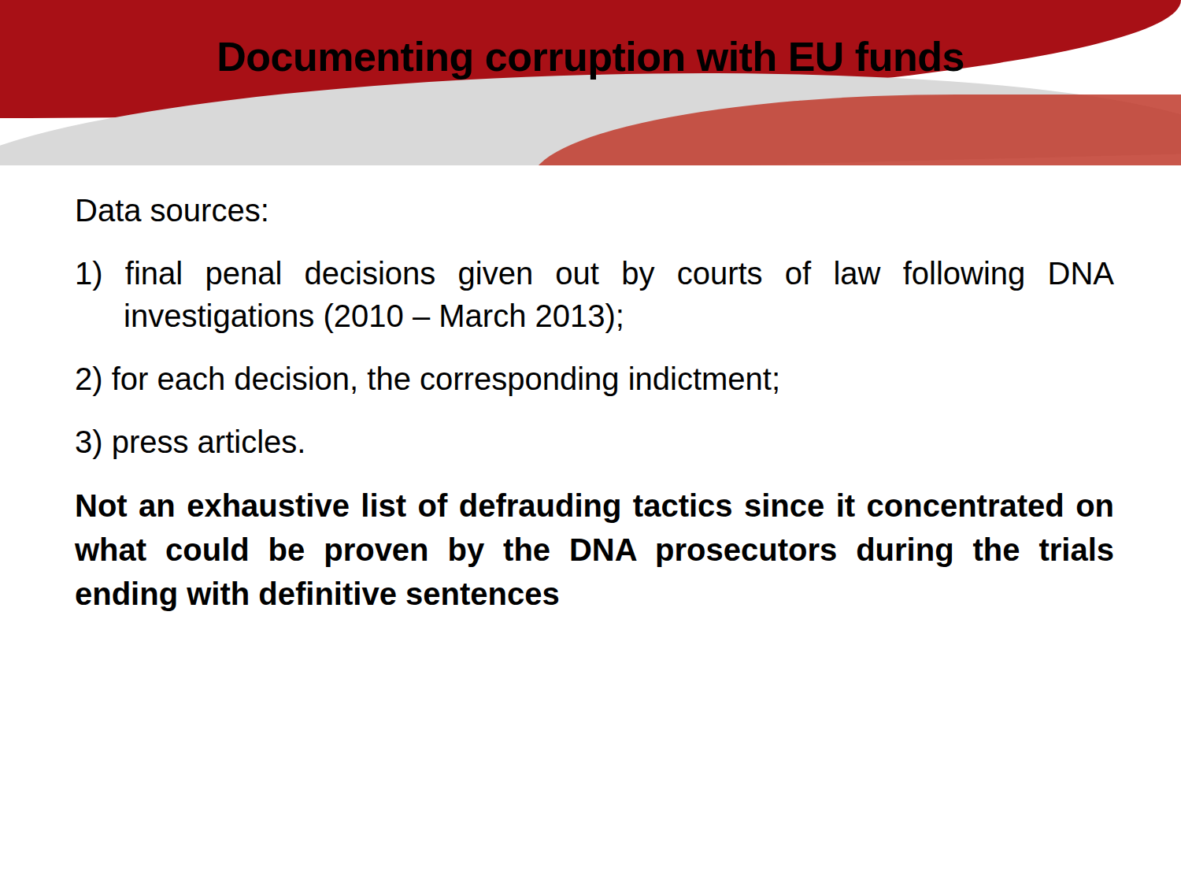Documenting corruption with EU funds
Data sources:
1) final penal decisions given out by courts of law following DNA investigations (2010 – March 2013);
2) for each decision, the corresponding indictment;
3) press articles.
Not an exhaustive list of defrauding tactics since it concentrated on what could be proven by the DNA prosecutors during the trials ending with definitive sentences